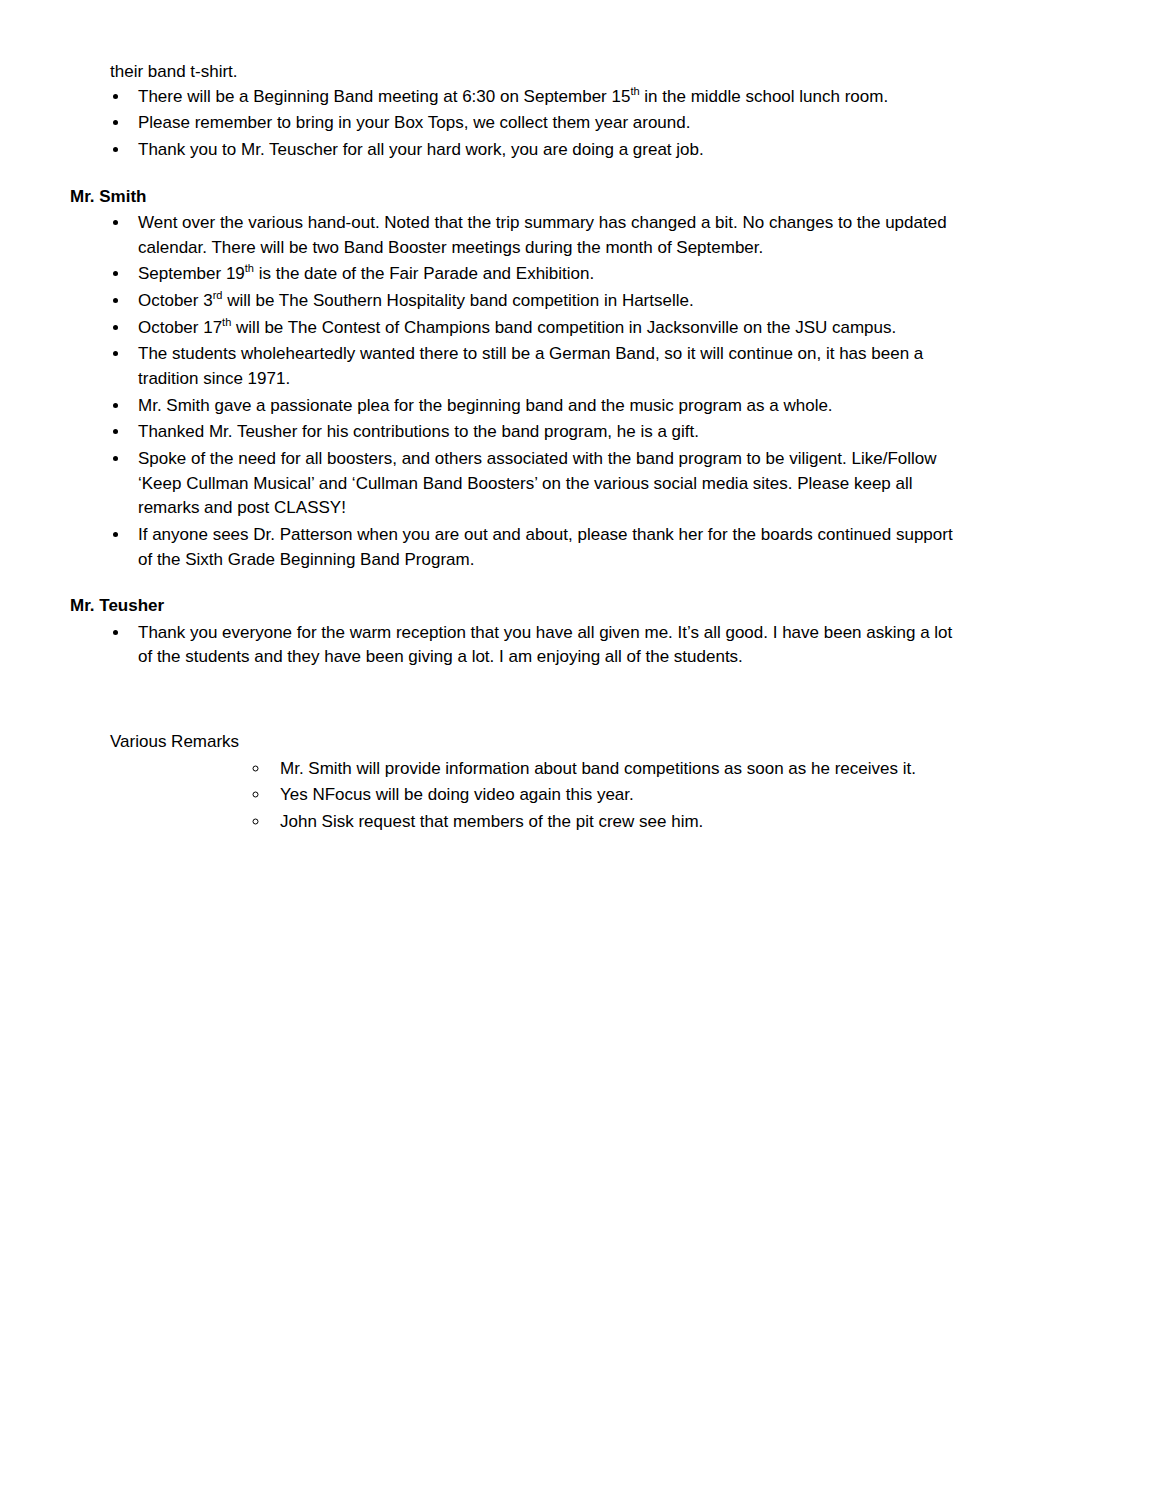their band t-shirt.
There will be a Beginning Band meeting at 6:30 on September 15th in the middle school lunch room.
Please remember to bring in your Box Tops, we collect them year around.
Thank you to Mr. Teuscher for all your hard work, you are doing a great job.
Mr. Smith
Went over the various hand-out. Noted that the trip summary has changed a bit. No changes to the updated calendar. There will be two Band Booster meetings during the month of September.
September 19th is the date of the Fair Parade and Exhibition.
October 3rd will be The Southern Hospitality band competition in Hartselle.
October 17th will be The Contest of Champions band competition in Jacksonville on the JSU campus.
The students wholeheartedly wanted there to still be a German Band, so it will continue on, it has been a tradition since 1971.
Mr. Smith gave a passionate plea for the beginning band and the music program as a whole.
Thanked Mr. Teusher for his contributions to the band program, he is a gift.
Spoke of the need for all boosters, and others associated with the band program to be viligent. Like/Follow ‘Keep Cullman Musical’ and ‘Cullman Band Boosters’ on the various social media sites. Please keep all remarks and post CLASSY!
If anyone sees Dr. Patterson when you are out and about, please thank her for the boards continued support of the Sixth Grade Beginning Band Program.
Mr. Teusher
Thank you everyone for the warm reception that you have all given me. It’s all good. I have been asking a lot of the students and they have been giving a lot. I am enjoying all of the students.
Various Remarks
Mr. Smith will provide information about band competitions as soon as he receives it.
Yes NFocus will be doing video again this year.
John Sisk request that members of the pit crew see him.